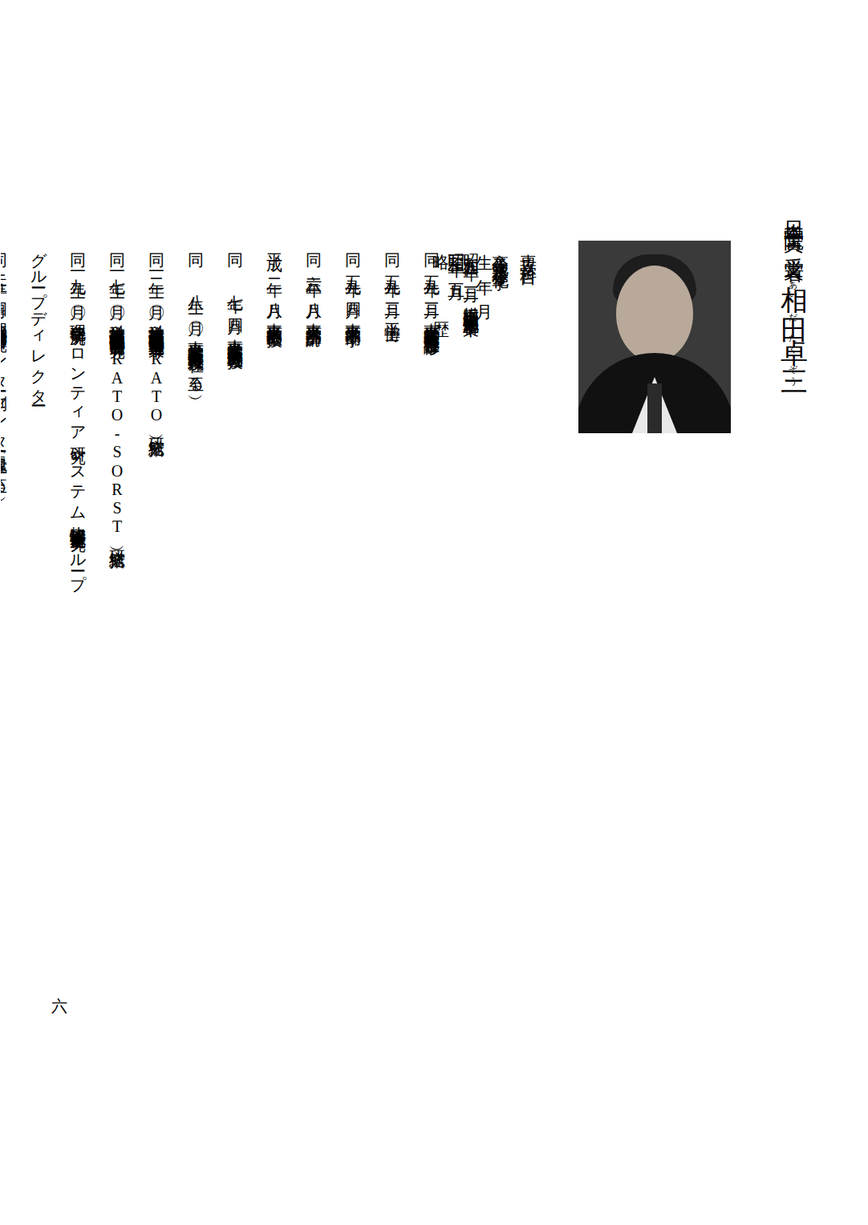日本学士院賞　受賞者相あい田だ卓たく三ぞう
専攻学科目 生　年　月 略　　　歴
高分子化学・超分子化学
昭和三一年　五月
昭和五四年　三月　横浜国立大学工学部応用化学科卒業 同　五九年　三月　東京大学大学院工学系研究科博士課程修了 同　五九年　三月　工学博士 同　五九年　四月　東京大学工学部助手 同　六三年　八月　東京大学工学部講師 平成　二年　八月　東京大学工学部助教授 同　　七年　四月　東京大学大学院工学系研究科助教授 同　　八年　一〇月　東京大学大学院工学系研究科教授（現在に至る） 同　一二年　一〇月　科学技術振興機構戦略的創造研究推進事業（ERATO）研究総括 同　一七年　一〇月　科学技術振興機構戦略的創造研究発展研究（ERATO-SORST）研究総括 同　一九年　一〇月　理化学研究所フロンティア研究システム物質情報変換化学研究グループ
グループディレクター 同　二五年　四月　理化学研究所創発物性科学研究センター副センター長（現在に至る）
六